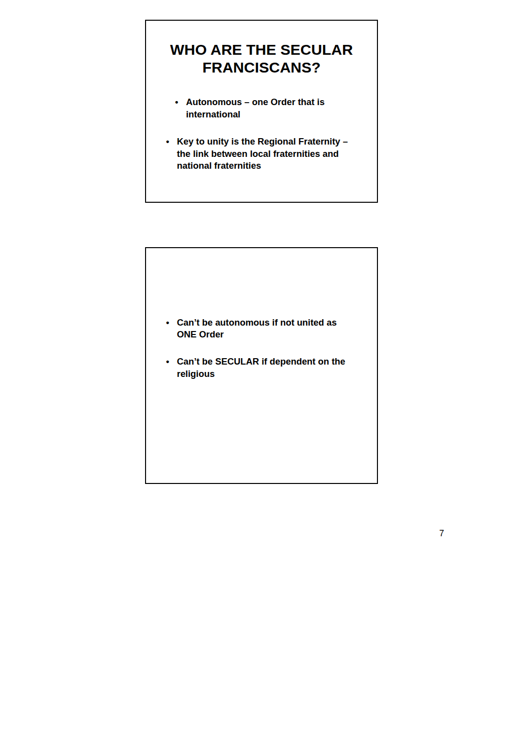WHO ARE THE SECULAR FRANCISCANS?
Autonomous – one Order that is international
Key to unity is the Regional Fraternity – the link between local fraternities and national fraternities
Can’t be autonomous if not united as ONE Order
Can’t be SECULAR if dependent on the religious
7